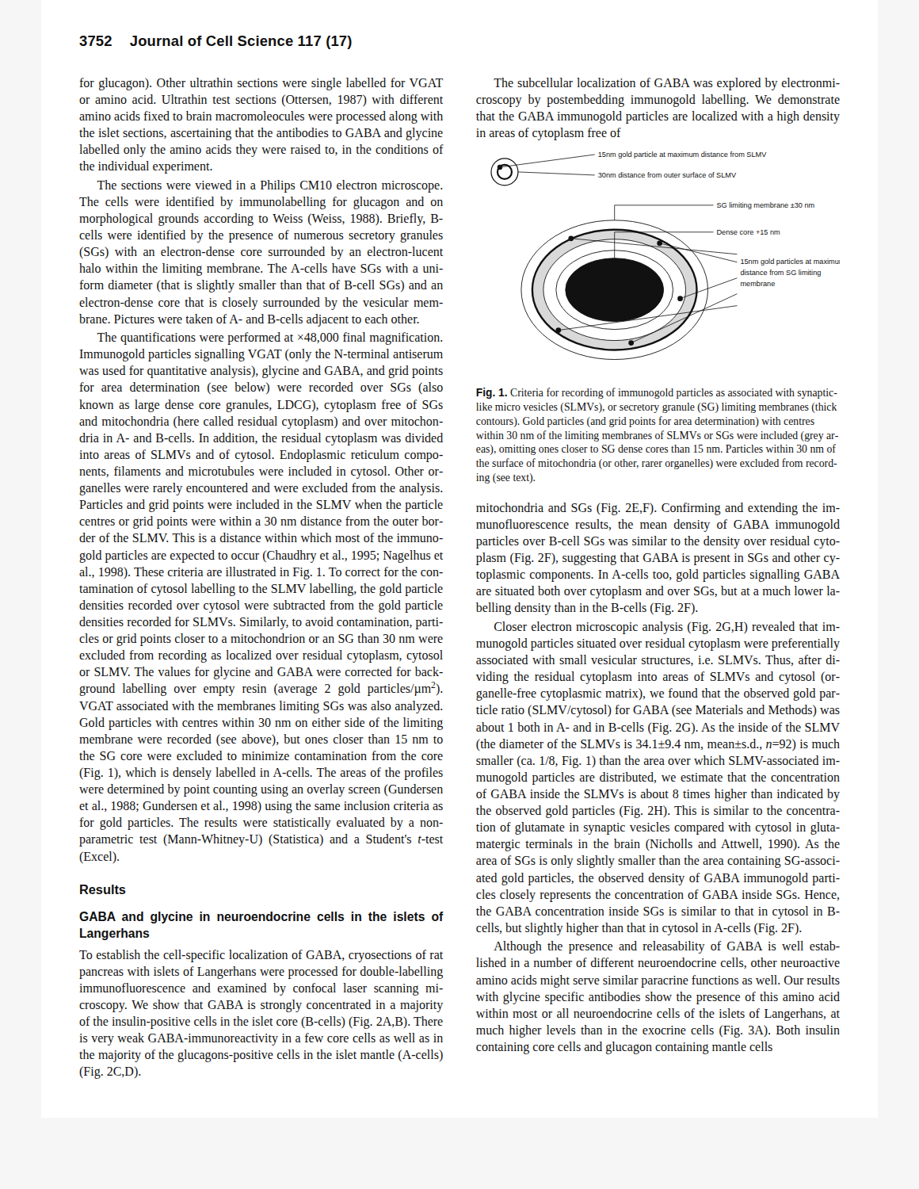3752 Journal of Cell Science 117 (17)
for glucagon). Other ultrathin sections were single labelled for VGAT or amino acid. Ultrathin test sections (Ottersen, 1987) with different amino acids fixed to brain macromoleocules were processed along with the islet sections, ascertaining that the antibodies to GABA and glycine labelled only the amino acids they were raised to, in the conditions of the individual experiment.
The sections were viewed in a Philips CM10 electron microscope. The cells were identified by immunolabelling for glucagon and on morphological grounds according to Weiss (Weiss, 1988). Briefly, B-cells were identified by the presence of numerous secretory granules (SGs) with an electron-dense core surrounded by an electron-lucent halo within the limiting membrane. The A-cells have SGs with a uniform diameter (that is slightly smaller than that of B-cell SGs) and an electron-dense core that is closely surrounded by the vesicular membrane. Pictures were taken of A- and B-cells adjacent to each other.
The quantifications were performed at ×48,000 final magnification. Immunogold particles signalling VGAT (only the N-terminal antiserum was used for quantitative analysis), glycine and GABA, and grid points for area determination (see below) were recorded over SGs (also known as large dense core granules, LDCG), cytoplasm free of SGs and mitochondria (here called residual cytoplasm) and over mitochondria in A- and B-cells. In addition, the residual cytoplasm was divided into areas of SLMVs and of cytosol. Endoplasmic reticulum components, filaments and microtubules were included in cytosol. Other organelles were rarely encountered and were excluded from the analysis. Particles and grid points were included in the SLMV when the particle centres or grid points were within a 30 nm distance from the outer border of the SLMV. This is a distance within which most of the immunogold particles are expected to occur (Chaudhry et al., 1995; Nagelhus et al., 1998). These criteria are illustrated in Fig. 1. To correct for the contamination of cytosol labelling to the SLMV labelling, the gold particle densities recorded over cytosol were subtracted from the gold particle densities recorded for SLMVs. Similarly, to avoid contamination, particles or grid points closer to a mitochondrion or an SG than 30 nm were excluded from recording as localized over residual cytoplasm, cytosol or SLMV. The values for glycine and GABA were corrected for background labelling over empty resin (average 2 gold particles/µm2). VGAT associated with the membranes limiting SGs was also analyzed. Gold particles with centres within 30 nm on either side of the limiting membrane were recorded (see above), but ones closer than 15 nm to the SG core were excluded to minimize contamination from the core (Fig. 1), which is densely labelled in A-cells. The areas of the profiles were determined by point counting using an overlay screen (Gundersen et al., 1988; Gundersen et al., 1998) using the same inclusion criteria as for gold particles. The results were statistically evaluated by a non-parametric test (Mann-Whitney-U) (Statistica) and a Student's t-test (Excel).
Results
GABA and glycine in neuroendocrine cells in the islets of Langerhans
To establish the cell-specific localization of GABA, cryosections of rat pancreas with islets of Langerhans were processed for double-labelling immunofluorescence and examined by confocal laser scanning microscopy. We show that GABA is strongly concentrated in a majority of the insulin-positive cells in the islet core (B-cells) (Fig. 2A,B). There is very weak GABA-immunoreactivity in a few core cells as well as in the majority of the glucagons-positive cells in the islet mantle (A-cells) (Fig. 2C,D).
The subcellular localization of GABA was explored by electronmicroscopy by postembedding immunogold labelling. We demonstrate that the GABA immunogold particles are localized with a high density in areas of cytoplasm free of
15nm gold particle at maximum distance from SLMV 30nm distance from outer surface of SLMV SG limiting membrane ±30 nm Dense core +15 nm 15nm gold particles at maximum distance from SG limiting membrane
Fig. 1. Criteria for recording of immunogold particles as associated with synaptic-like micro vesicles (SLMVs), or secretory granule (SG) limiting membranes (thick contours). Gold particles (and grid points for area determination) with centres within 30 nm of the limiting membranes of SLMVs or SGs were included (grey areas), omitting ones closer to SG dense cores than 15 nm. Particles within 30 nm of the surface of mitochondria (or other, rarer organelles) were excluded from recording (see text).
mitochondria and SGs (Fig. 2E,F). Confirming and extending the immunofluorescence results, the mean density of GABA immunogold particles over B-cell SGs was similar to the density over residual cytoplasm (Fig. 2F), suggesting that GABA is present in SGs and other cytoplasmic components. In A-cells too, gold particles signalling GABA are situated both over cytoplasm and over SGs, but at a much lower labelling density than in the B-cells (Fig. 2F).
Closer electron microscopic analysis (Fig. 2G,H) revealed that immunogold particles situated over residual cytoplasm were preferentially associated with small vesicular structures, i.e. SLMVs. Thus, after dividing the residual cytoplasm into areas of SLMVs and cytosol (organelle-free cytoplasmic matrix), we found that the observed gold particle ratio (SLMV/cytosol) for GABA (see Materials and Methods) was about 1 both in A- and in B-cells (Fig. 2G). As the inside of the SLMV (the diameter of the SLMVs is 34.1±9.4 nm, mean±s.d., n=92) is much smaller (ca. 1/8, Fig. 1) than the area over which SLMV-associated immunogold particles are distributed, we estimate that the concentration of GABA inside the SLMVs is about 8 times higher than indicated by the observed gold particles (Fig. 2H). This is similar to the concentration of glutamate in synaptic vesicles compared with cytosol in glutamatergic terminals in the brain (Nicholls and Attwell, 1990). As the area of SGs is only slightly smaller than the area containing SG-associated gold particles, the observed density of GABA immunogold particles closely represents the concentration of GABA inside SGs. Hence, the GABA concentration inside SGs is similar to that in cytosol in B-cells, but slightly higher than that in cytosol in A-cells (Fig. 2F).
Although the presence and releasability of GABA is well established in a number of different neuroendocrine cells, other neuroactive amino acids might serve similar paracrine functions as well. Our results with glycine specific antibodies show the presence of this amino acid within most or all neuroendocrine cells of the islets of Langerhans, at much higher levels than in the exocrine cells (Fig. 3A). Both insulin containing core cells and glucagon containing mantle cells